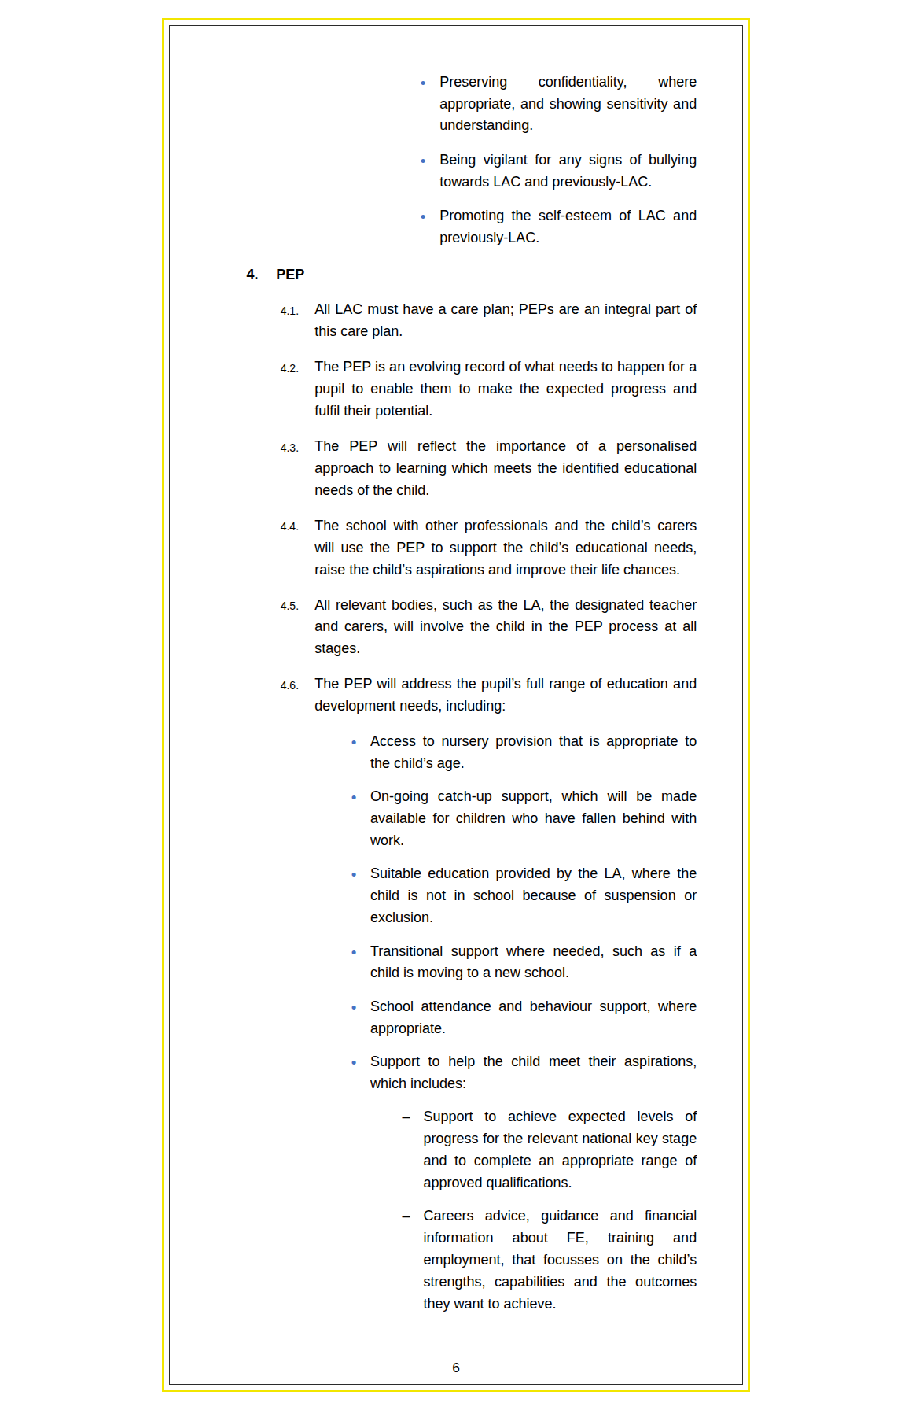Preserving confidentiality, where appropriate, and showing sensitivity and understanding.
Being vigilant for any signs of bullying towards LAC and previously-LAC.
Promoting the self-esteem of LAC and previously-LAC.
4. PEP
4.1.
All LAC must have a care plan; PEPs are an integral part of this care plan.
4.2.
The PEP is an evolving record of what needs to happen for a pupil to enable them to make the expected progress and fulfil their potential.
4.3.
The PEP will reflect the importance of a personalised approach to learning which meets the identified educational needs of the child.
4.4.
The school with other professionals and the child’s carers will use the PEP to support the child’s educational needs, raise the child’s aspirations and improve their life chances.
4.5.
All relevant bodies, such as the LA, the designated teacher and carers, will involve the child in the PEP process at all stages.
4.6.
The PEP will address the pupil’s full range of education and development needs, including:
Access to nursery provision that is appropriate to the child’s age.
On-going catch-up support, which will be made available for children who have fallen behind with work.
Suitable education provided by the LA, where the child is not in school because of suspension or exclusion.
Transitional support where needed, such as if a child is moving to a new school.
School attendance and behaviour support, where appropriate.
Support to help the child meet their aspirations, which includes:
Support to achieve expected levels of progress for the relevant national key stage and to complete an appropriate range of approved qualifications.
Careers advice, guidance and financial information about FE, training and employment, that focusses on the child’s strengths, capabilities and the outcomes they want to achieve.
6